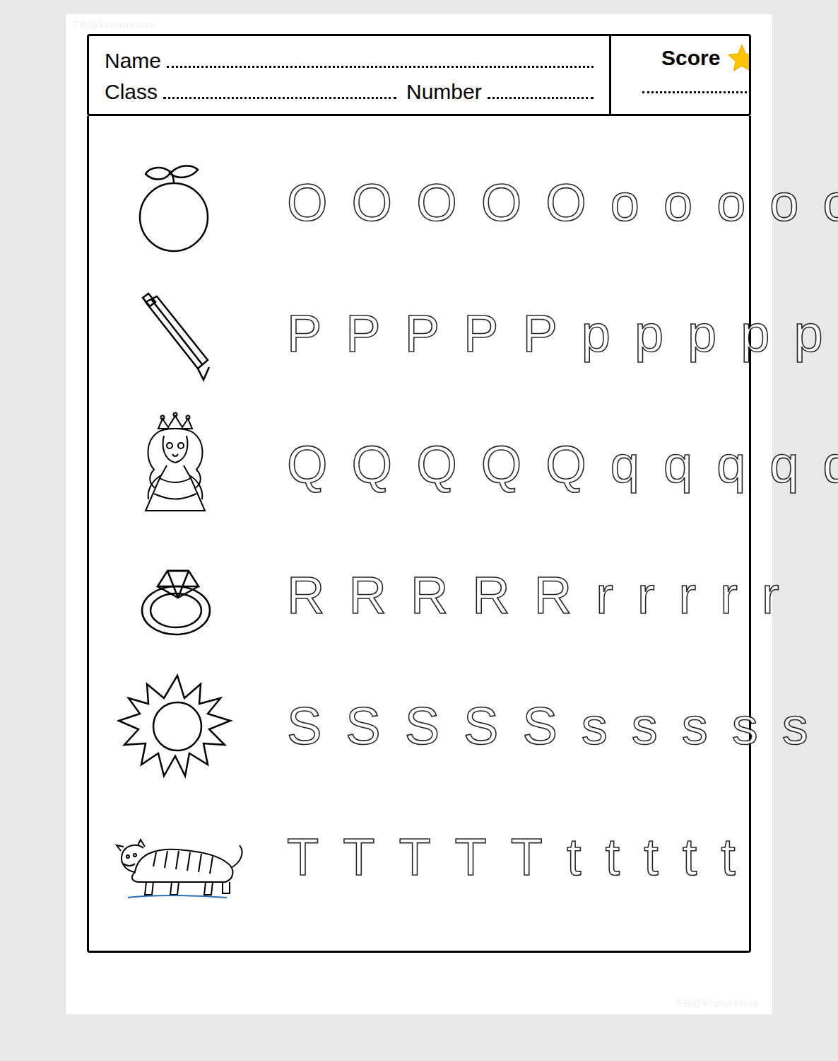FB@krunaenae FB@krunaenae
Name
Class Number
Score
O O O O O o o o o o
P P P P P p p p p p
Q Q Q Q Q q q q q q
R R R R R r r r r r
S S S S S s s s s s
T T T T T t t t t t